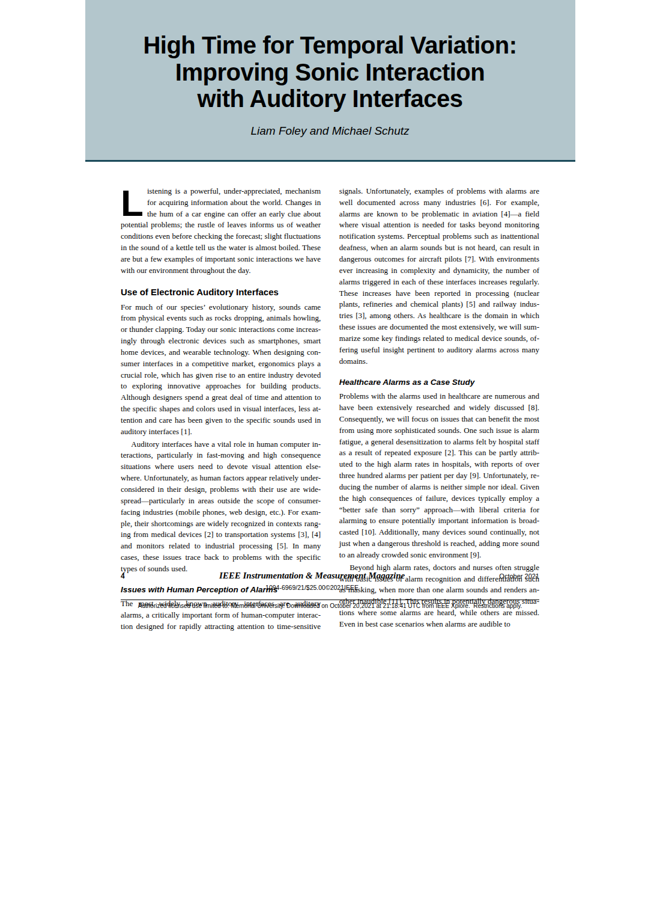High Time for Temporal Variation: Improving Sonic Interaction with Auditory Interfaces
Liam Foley and Michael Schutz
Listening is a powerful, under-appreciated, mechanism for acquiring information about the world. Changes in the hum of a car engine can offer an early clue about potential problems; the rustle of leaves informs us of weather conditions even before checking the forecast; slight fluctuations in the sound of a kettle tell us the water is almost boiled. These are but a few examples of important sonic interactions we have with our environment throughout the day.
Use of Electronic Auditory Interfaces
For much of our species’ evolutionary history, sounds came from physical events such as rocks dropping, animals howling, or thunder clapping. Today our sonic interactions come increasingly through electronic devices such as smartphones, smart home devices, and wearable technology. When designing consumer interfaces in a competitive market, ergonomics plays a crucial role, which has given rise to an entire industry devoted to exploring innovative approaches for building products. Although designers spend a great deal of time and attention to the specific shapes and colors used in visual interfaces, less attention and care has been given to the specific sounds used in auditory interfaces [1].
Auditory interfaces have a vital role in human computer interactions, particularly in fast-moving and high consequence situations where users need to devote visual attention elsewhere. Unfortunately, as human factors appear relatively under-considered in their design, problems with their use are widespread—particularly in areas outside the scope of consumer-facing industries (mobile phones, web design, etc.). For example, their shortcomings are widely recognized in contexts ranging from medical devices [2] to transportation systems [3], [4] and monitors related to industrial processing [5]. In many cases, these issues trace back to problems with the specific types of sounds used.
Issues with Human Perception of Alarms
The most widely known auditory interfaces are auditory alarms, a critically important form of human-computer interaction designed for rapidly attracting attention to time-sensitive signals. Unfortunately, examples of problems with alarms are well documented across many industries [6]. For example, alarms are known to be problematic in aviation [4]—a field where visual attention is needed for tasks beyond monitoring notification systems. Perceptual problems such as inattentional deafness, when an alarm sounds but is not heard, can result in dangerous outcomes for aircraft pilots [7]. With environments ever increasing in complexity and dynamicity, the number of alarms triggered in each of these interfaces increases regularly. These increases have been reported in processing (nuclear plants, refineries and chemical plants) [5] and railway industries [3], among others. As healthcare is the domain in which these issues are documented the most extensively, we will summarize some key findings related to medical device sounds, offering useful insight pertinent to auditory alarms across many domains.
Healthcare Alarms as a Case Study
Problems with the alarms used in healthcare are numerous and have been extensively researched and widely discussed [8]. Consequently, we will focus on issues that can benefit the most from using more sophisticated sounds. One such issue is alarm fatigue, a general desensitization to alarms felt by hospital staff as a result of repeated exposure [2]. This can be partly attributed to the high alarm rates in hospitals, with reports of over three hundred alarms per patient per day [9]. Unfortunately, reducing the number of alarms is neither simple nor ideal. Given the high consequences of failure, devices typically employ a “better safe than sorry” approach—with liberal criteria for alarming to ensure potentially important information is broadcasted [10]. Additionally, many devices sound continually, not just when a dangerous threshold is reached, adding more sound to an already crowded sonic environment [9].
Beyond high alarm rates, doctors and nurses often struggle with basic issues of alarm recognition and differentiation such as masking, when more than one alarm sounds and renders another inaudible [11]. This results in potentially dangerous situations where some alarms are heard, while others are missed. Even in best case scenarios when alarms are audible to
4
IEEE Instrumentation & Measurement Magazine
1094-6969/21/$25.00©2021IEEE
October 2021
Authorized licensed use limited to: Memorial University. Downloaded on October 20,2021 at 21:18:41 UTC from IEEE Xplore. Restrictions apply.